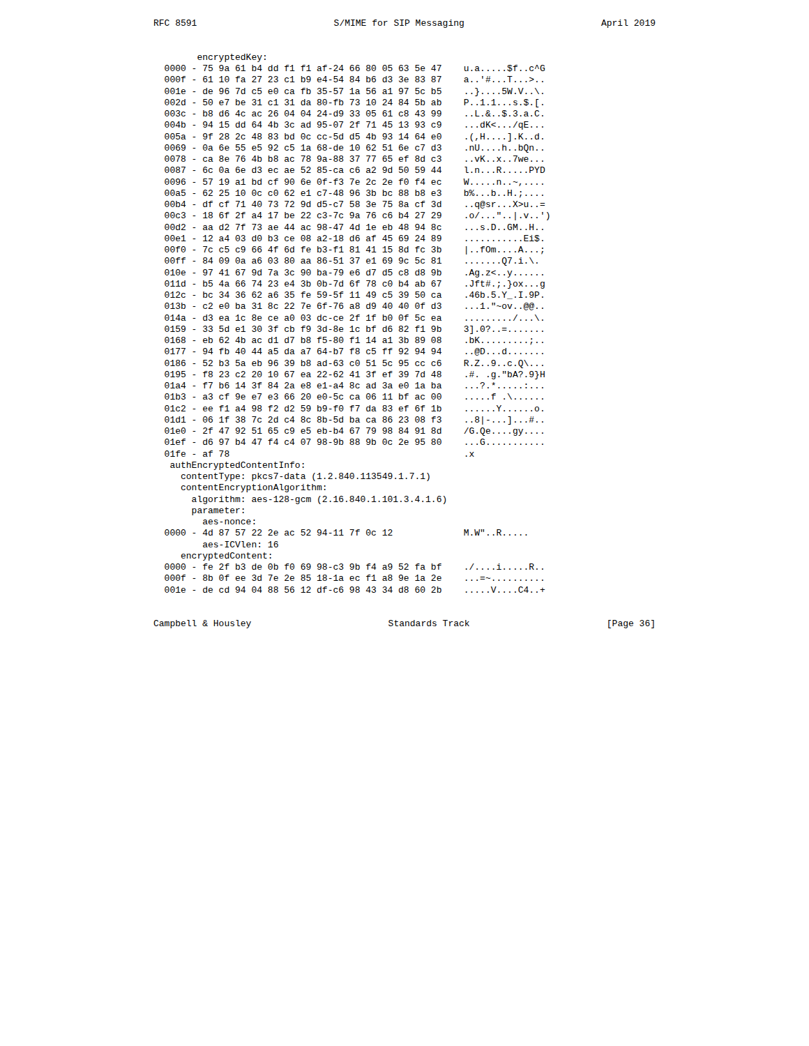RFC 8591 S/MIME for SIP Messaging April 2019
        encryptedKey:
  0000 - 75 9a 61 b4 dd f1 f1 af-24 66 80 05 63 5e 47    u.a.....$f..c^G
  000f - 61 10 fa 27 23 c1 b9 e4-54 84 b6 d3 3e 83 87    a..'#...T...>..
  001e - de 96 7d c5 e0 ca fb 35-57 1a 56 a1 97 5c b5    ..}....5W.V..\.
  002d - 50 e7 be 31 c1 31 da 80-fb 73 10 24 84 5b ab    P..1.1...s.$.[.
  003c - b8 d6 4c ac 26 04 04 24-d9 33 05 61 c8 43 99    ..L.&..$.3.a.C.
  004b - 94 15 dd 64 4b 3c ad 95-07 2f 71 45 13 93 c9    ...dK<.../qE...
  005a - 9f 28 2c 48 83 bd 0c cc-5d d5 4b 93 14 64 e0    .(,H....].K..d.
  0069 - 0a 6e 55 e5 92 c5 1a 68-de 10 62 51 6e c7 d3    .nU....h..bQn..
  0078 - ca 8e 76 4b b8 ac 78 9a-88 37 77 65 ef 8d c3    ..vK..x..7we...
  0087 - 6c 0a 6e d3 ec ae 52 85-ca c6 a2 9d 50 59 44    l.n...R.....PYD
  0096 - 57 19 a1 bd cf 90 6e 0f-f3 7e 2c 2e f0 f4 ec    W.....n..~,....
  00a5 - 62 25 10 0c c0 62 e1 c7-48 96 3b bc 88 b8 e3    b%...b..H.;....
  00b4 - df cf 71 40 73 72 9d d5-c7 58 3e 75 8a cf 3d    ..q@sr...X>u..=
  00c3 - 18 6f 2f a4 17 be 22 c3-7c 9a 76 c6 b4 27 29    .o/..."..|.v..')
  00d2 - aa d2 7f 73 ae 44 ac 98-47 4d 1e eb 48 94 8c    ...s.D..GM..H..
  00e1 - 12 a4 03 d0 b3 ce 08 a2-18 d6 af 45 69 24 89    ...........Ei$.
  00f0 - 7c c5 c9 66 4f 6d fe b3-f1 81 41 15 8d fc 3b    |..fOm....A...;
  00ff - 84 09 0a a6 03 80 aa 86-51 37 e1 69 9c 5c 81    .......Q7.i.\.
  010e - 97 41 67 9d 7a 3c 90 ba-79 e6 d7 d5 c8 d8 9b    .Ag.z<..y......
  011d - b5 4a 66 74 23 e4 3b 0b-7d 6f 78 c0 b4 ab 67    .Jft#.;.}ox...g
  012c - bc 34 36 62 a6 35 fe 59-5f 11 49 c5 39 50 ca    .46b.5.Y_.I.9P.
  013b - c2 e0 ba 31 8c 22 7e 6f-76 a8 d9 40 40 0f d3    ...1."~ov..@@..
  014a - d3 ea 1c 8e ce a0 03 dc-ce 2f 1f b0 0f 5c ea    ........./...\.
  0159 - 33 5d e1 30 3f cb f9 3d-8e 1c bf d6 82 f1 9b    3].0?..=.......
  0168 - eb 62 4b ac d1 d7 b8 f5-80 f1 14 a1 3b 89 08    .bK.........;..
  0177 - 94 fb 40 44 a5 da a7 64-b7 f8 c5 ff 92 94 94    ..@D...d.......
  0186 - 52 b3 5a eb 96 39 b8 ad-63 c0 51 5c 95 cc c6    R.Z..9..c.Q\...
  0195 - f8 23 c2 20 10 67 ea 22-62 41 3f ef 39 7d 48    .#. .g."bA?.9}H
  01a4 - f7 b6 14 3f 84 2a e8 e1-a4 8c ad 3a e0 1a ba    ...?.*.....:...
  01b3 - a3 cf 9e e7 e3 66 20 e0-5c ca 06 11 bf ac 00    .....f .\......
  01c2 - ee f1 a4 98 f2 d2 59 b9-f0 f7 da 83 ef 6f 1b    ......Y......o.
  01d1 - 06 1f 38 7c 2d c4 8c 8b-5d ba ca 86 23 08 f3    ..8|-...]...#..
  01e0 - 2f 47 92 51 65 c9 e5 eb-b4 67 79 98 84 91 8d    /G.Qe....gy....
  01ef - d6 97 b4 47 f4 c4 07 98-9b 88 9b 0c 2e 95 80    ...G...........
  01fe - af 78                                           .x
   authEncryptedContentInfo:
     contentType: pkcs7-data (1.2.840.113549.1.7.1)
     contentEncryptionAlgorithm:
       algorithm: aes-128-gcm (2.16.840.1.101.3.4.1.6)
       parameter:
         aes-nonce:
  0000 - 4d 87 57 22 2e ac 52 94-11 7f 0c 12             M.W"..R.....
         aes-ICVlen: 16
     encryptedContent:
  0000 - fe 2f b3 de 0b f0 69 98-c3 9b f4 a9 52 fa bf    ./....i.....R..
  000f - 8b 0f ee 3d 7e 2e 85 18-1a ec f1 a8 9e 1a 2e    ...=~..........
  001e - de cd 94 04 88 56 12 df-c6 98 43 34 d8 60 2b    .....V....C4..+
Campbell & Housley Standards Track [Page 36]